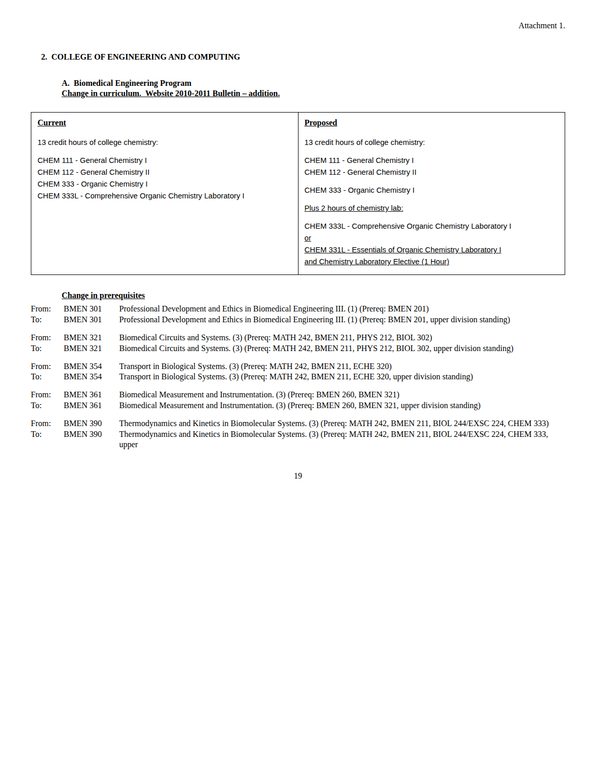Attachment 1.
2. COLLEGE OF ENGINEERING AND COMPUTING
A. Biomedical Engineering Program
Change in curriculum. Website 2010-2011 Bulletin – addition.
| Current 13 credit hours of college chemistry: CHEM 111 - General Chemistry I CHEM 112 - General Chemistry II CHEM 333 - Organic Chemistry I CHEM 333L - Comprehensive Organic Chemistry Laboratory I | Proposed 13 credit hours of college chemistry: CHEM 111 - General Chemistry I CHEM 112 - General Chemistry II CHEM 333 - Organic Chemistry I Plus 2 hours of chemistry lab: CHEM 333L - Comprehensive Organic Chemistry Laboratory I or CHEM 331L - Essentials of Organic Chemistry Laboratory I and Chemistry Laboratory Elective (1 Hour) |
Change in prerequisites
| From: | BMEN 301 | Professional Development and Ethics in Biomedical Engineering III. (1) (Prereq: BMEN 201) |
| To: | BMEN 301 | Professional Development and Ethics in Biomedical Engineering III. (1) (Prereq: BMEN 201, upper division standing) |
| From: | BMEN 321 | Biomedical Circuits and Systems. (3) (Prereq: MATH 242, BMEN 211, PHYS 212, BIOL 302) |
| To: | BMEN 321 | Biomedical Circuits and Systems. (3) (Prereq: MATH 242, BMEN 211, PHYS 212, BIOL 302, upper division standing) |
| From: | BMEN 354 | Transport in Biological Systems. (3) (Prereq: MATH 242, BMEN 211, ECHE 320) |
| To: | BMEN 354 | Transport in Biological Systems. (3) (Prereq: MATH 242, BMEN 211, ECHE 320, upper division standing) |
| From: | BMEN 361 | Biomedical Measurement and Instrumentation. (3) (Prereq: BMEN 260, BMEN 321) |
| To: | BMEN 361 | Biomedical Measurement and Instrumentation. (3) (Prereq: BMEN 260, BMEN 321, upper division standing) |
| From: | BMEN 390 | Thermodynamics and Kinetics in Biomolecular Systems. (3) (Prereq: MATH 242, BMEN 211, BIOL 244/EXSC 224, CHEM 333) |
| To: | BMEN 390 | Thermodynamics and Kinetics in Biomolecular Systems. (3) (Prereq: MATH 242, BMEN 211, BIOL 244/EXSC 224, CHEM 333, upper |
19